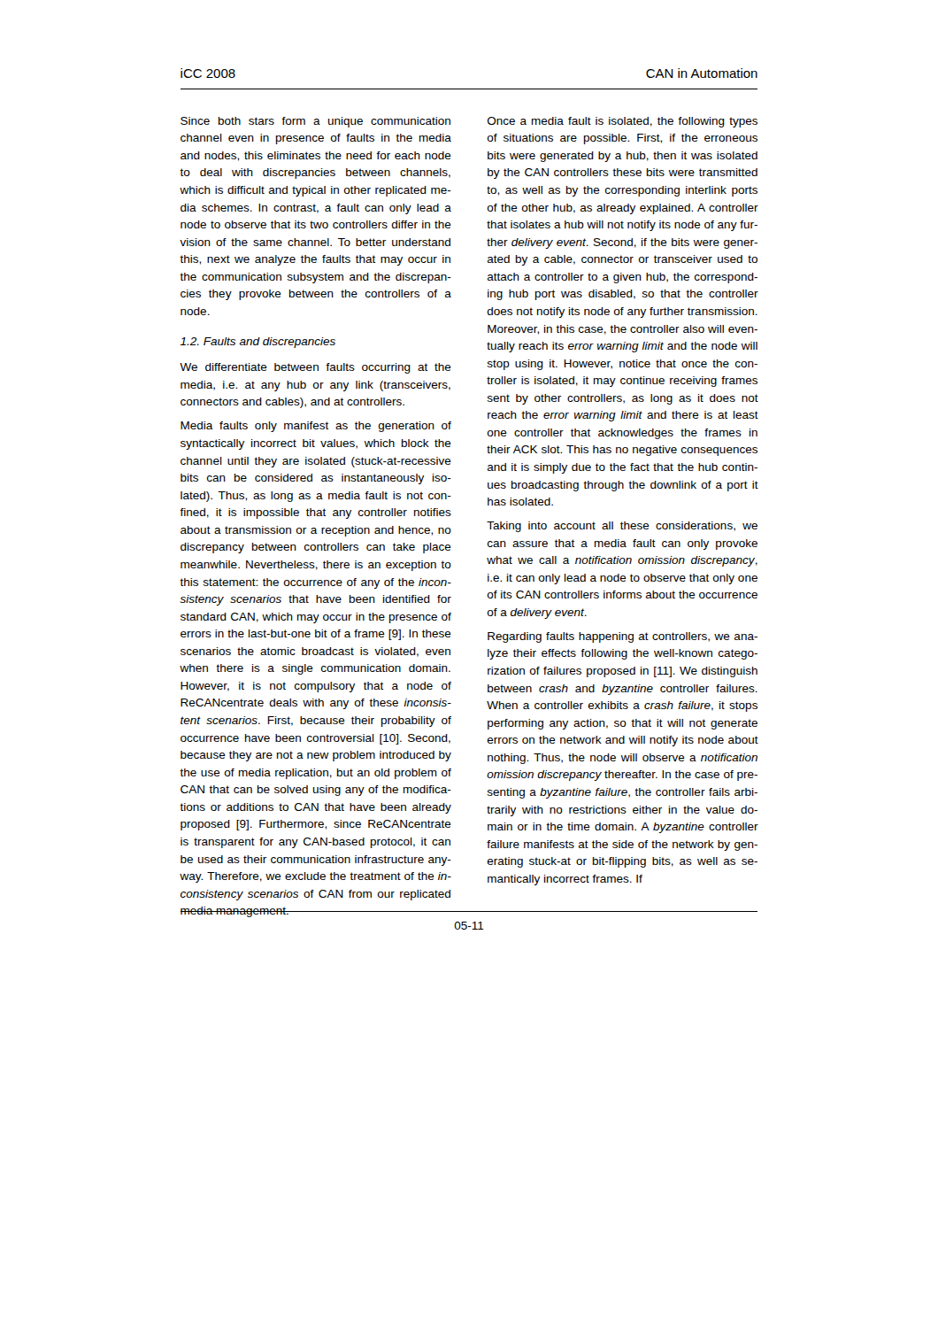iCC 2008
CAN in Automation
Since both stars form a unique communication channel even in presence of faults in the media and nodes, this eliminates the need for each node to deal with discrepancies between channels, which is difficult and typical in other replicated media schemes. In contrast, a fault can only lead a node to observe that its two controllers differ in the vision of the same channel. To better understand this, next we analyze the faults that may occur in the communication subsystem and the discrepancies they provoke between the controllers of a node.
1.2. Faults and discrepancies
We differentiate between faults occurring at the media, i.e. at any hub or any link (transceivers, connectors and cables), and at controllers.
Media faults only manifest as the generation of syntactically incorrect bit values, which block the channel until they are isolated (stuck-at-recessive bits can be considered as instantaneously isolated). Thus, as long as a media fault is not confined, it is impossible that any controller notifies about a transmission or a reception and hence, no discrepancy between controllers can take place meanwhile. Nevertheless, there is an exception to this statement: the occurrence of any of the inconsistency scenarios that have been identified for standard CAN, which may occur in the presence of errors in the last-but-one bit of a frame [9]. In these scenarios the atomic broadcast is violated, even when there is a single communication domain. However, it is not compulsory that a node of ReCANcentrate deals with any of these inconsistent scenarios. First, because their probability of occurrence have been controversial [10]. Second, because they are not a new problem introduced by the use of media replication, but an old problem of CAN that can be solved using any of the modifications or additions to CAN that have been already proposed [9]. Furthermore, since ReCANcentrate is transparent for any CAN-based protocol, it can be used as their communication infrastructure anyway. Therefore, we exclude the treatment of the inconsistency scenarios of CAN from our replicated media management.
Once a media fault is isolated, the following types of situations are possible. First, if the erroneous bits were generated by a hub, then it was isolated by the CAN controllers these bits were transmitted to, as well as by the corresponding interlink ports of the other hub, as already explained. A controller that isolates a hub will not notify its node of any further delivery event. Second, if the bits were generated by a cable, connector or transceiver used to attach a controller to a given hub, the corresponding hub port was disabled, so that the controller does not notify its node of any further transmission. Moreover, in this case, the controller also will eventually reach its error warning limit and the node will stop using it. However, notice that once the controller is isolated, it may continue receiving frames sent by other controllers, as long as it does not reach the error warning limit and there is at least one controller that acknowledges the frames in their ACK slot. This has no negative consequences and it is simply due to the fact that the hub continues broadcasting through the downlink of a port it has isolated.
Taking into account all these considerations, we can assure that a media fault can only provoke what we call a notification omission discrepancy, i.e. it can only lead a node to observe that only one of its CAN controllers informs about the occurrence of a delivery event.
Regarding faults happening at controllers, we analyze their effects following the well-known categorization of failures proposed in [11]. We distinguish between crash and byzantine controller failures. When a controller exhibits a crash failure, it stops performing any action, so that it will not generate errors on the network and will notify its node about nothing. Thus, the node will observe a notification omission discrepancy thereafter. In the case of presenting a byzantine failure, the controller fails arbitrarily with no restrictions either in the value domain or in the time domain. A byzantine controller failure manifests at the side of the network by generating stuck-at or bit-flipping bits, as well as semantically incorrect frames. If
05-11